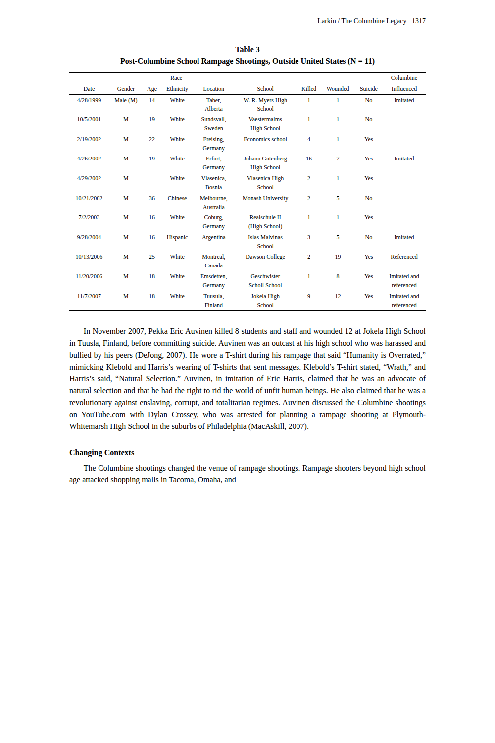Larkin / The Columbine Legacy 1317
Table 3 Post-Columbine School Rampage Shootings, Outside United States (N = 11)
| | | | Race- | | | | | | Columbine |
| --- | --- | --- | --- | --- | --- | --- | --- | --- | --- |
| Date | Gender | Age | Ethnicity | Location | School | Killed | Wounded | Suicide | Influenced |
| 4/28/1999 | Male (M) | 14 | White | Taber, Alberta | W. R. Myers High School | 1 | 1 | No | Imitated |
| 10/5/2001 | M | 19 | White | Sundsvall, Sweden | Vaestermalms High School | 1 | 1 | No | |
| 2/19/2002 | M | 22 | White | Freising, Germany | Economics school | 4 | 1 | Yes | |
| 4/26/2002 | M | 19 | White | Erfurt, Germany | Johann Gutenberg High School | 16 | 7 | Yes | Imitated |
| 4/29/2002 | M | | White | Vlasenica, Bosnia | Vlasenica High School | 2 | 1 | Yes | |
| 10/21/2002 | M | 36 | Chinese | Melbourne, Australia | Monash University | 2 | 5 | No | |
| 7/2/2003 | M | 16 | White | Coburg, Germany | Realschule II (High School) | 1 | 1 | Yes | |
| 9/28/2004 | M | 16 | Hispanic | Argentina | Islas Malvinas School | 3 | 5 | No | Imitated |
| 10/13/2006 | M | 25 | White | Montreal, Canada | Dawson College | 2 | 19 | Yes | Referenced |
| 11/20/2006 | M | 18 | White | Emsdetten, Germany | Geschwister Scholl School | 1 | 8 | Yes | Imitated and referenced |
| 11/7/2007 | M | 18 | White | Tuusula, Finland | Jokela High School | 9 | 12 | Yes | Imitated and referenced |
In November 2007, Pekka Eric Auvinen killed 8 students and staff and wounded 12 at Jokela High School in Tuusla, Finland, before committing suicide. Auvinen was an outcast at his high school who was harassed and bullied by his peers (DeJong, 2007). He wore a T-shirt during his rampage that said “Humanity is Overrated,” mimicking Klebold and Harris’s wearing of T-shirts that sent messages. Klebold’s T-shirt stated, “Wrath,” and Harris’s said, “Natural Selection.” Auvinen, in imitation of Eric Harris, claimed that he was an advocate of natural selection and that he had the right to rid the world of unfit human beings. He also claimed that he was a revolutionary against enslaving, corrupt, and totalitarian regimes. Auvinen discussed the Columbine shootings on YouTube.com with Dylan Crossey, who was arrested for planning a rampage shooting at Plymouth-Whitemarsh High School in the suburbs of Philadelphia (MacAskill, 2007).
Changing Contexts
The Columbine shootings changed the venue of rampage shootings. Rampage shooters beyond high school age attacked shopping malls in Tacoma, Omaha, and